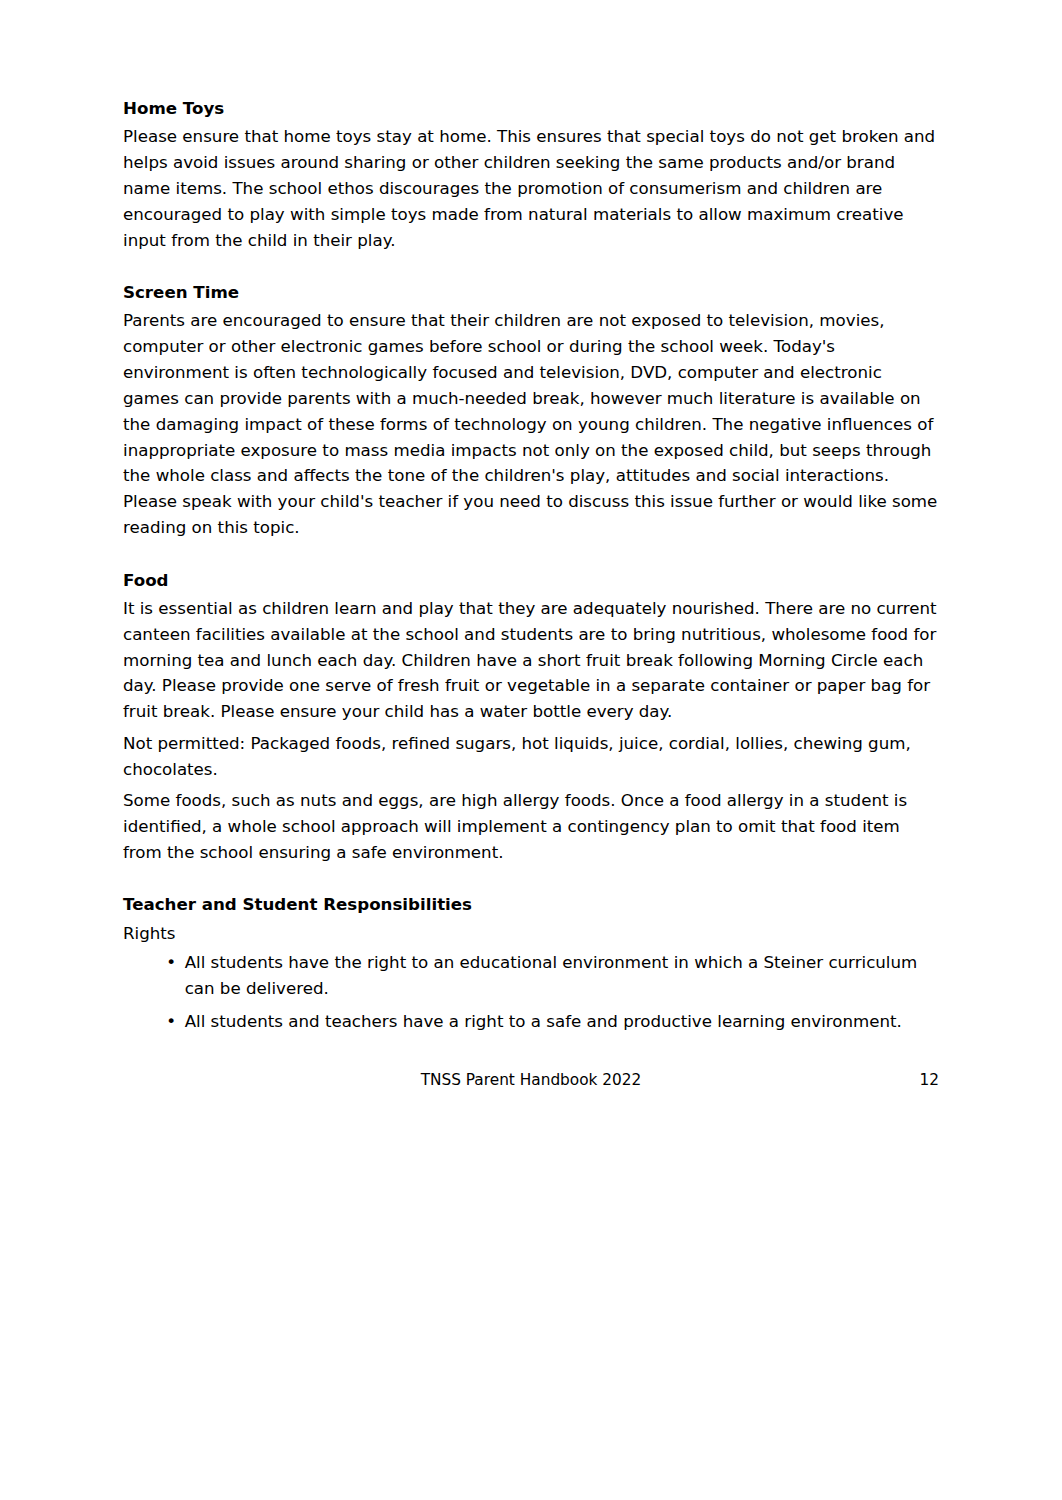Home Toys
Please ensure that home toys stay at home. This ensures that special toys do not get broken and helps avoid issues around sharing or other children seeking the same products and/or brand name items. The school ethos discourages the promotion of consumerism and children are encouraged to play with simple toys made from natural materials to allow maximum creative input from the child in their play.
Screen Time
Parents are encouraged to ensure that their children are not exposed to television, movies, computer or other electronic games before school or during the school week. Today's environment is often technologically focused and television, DVD, computer and electronic games can provide parents with a much-needed break, however much literature is available on the damaging impact of these forms of technology on young children. The negative influences of inappropriate exposure to mass media impacts not only on the exposed child, but seeps through the whole class and affects the tone of the children's play, attitudes and social interactions. Please speak with your child's teacher if you need to discuss this issue further or would like some reading on this topic.
Food
It is essential as children learn and play that they are adequately nourished. There are no current canteen facilities available at the school and students are to bring nutritious, wholesome food for morning tea and lunch each day. Children have a short fruit break following Morning Circle each day. Please provide one serve of fresh fruit or vegetable in a separate container or paper bag for fruit break. Please ensure your child has a water bottle every day.
Not permitted: Packaged foods, refined sugars, hot liquids, juice, cordial, lollies, chewing gum, chocolates.
Some foods, such as nuts and eggs, are high allergy foods. Once a food allergy in a student is identified, a whole school approach will implement a contingency plan to omit that food item from the school ensuring a safe environment.
Teacher and Student Responsibilities
Rights
All students have the right to an educational environment in which a Steiner curriculum can be delivered.
All students and teachers have a right to a safe and productive learning environment.
TNSS Parent Handbook 2022 12